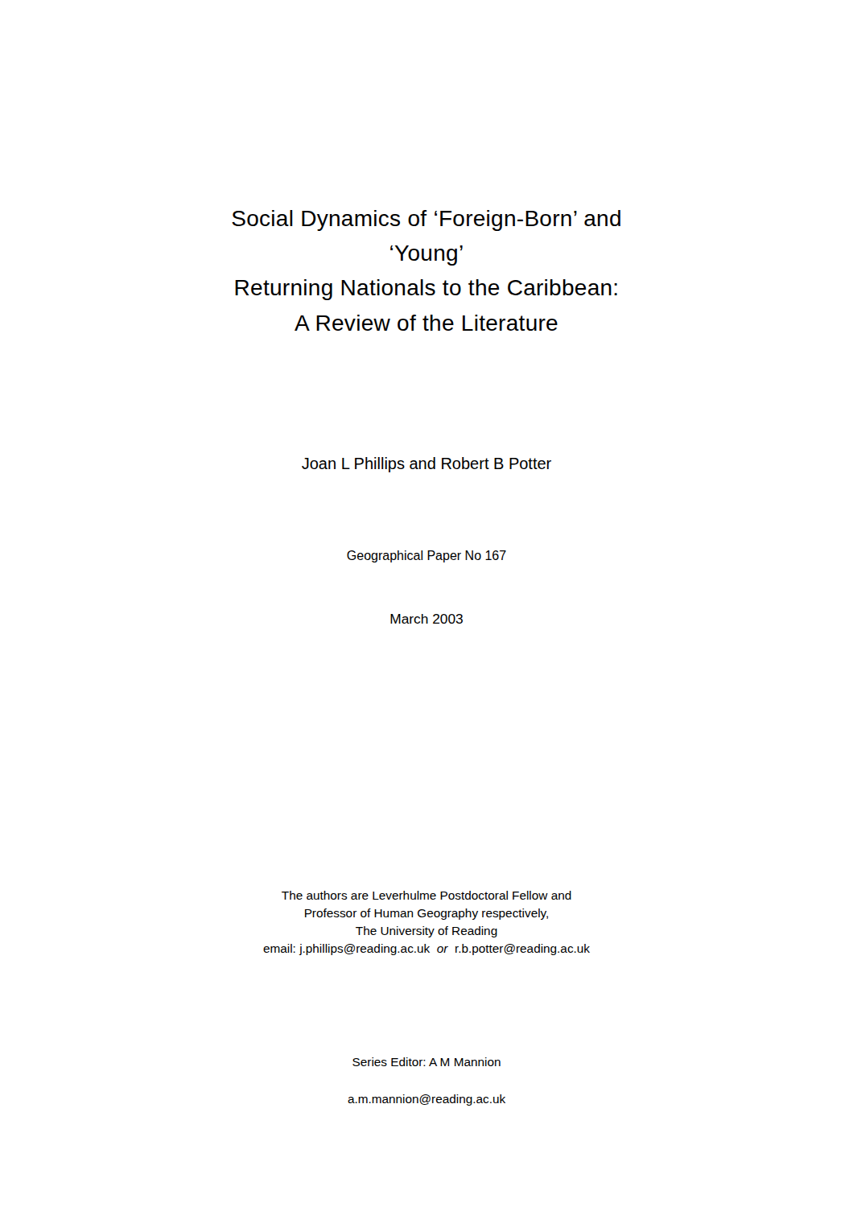Social Dynamics of ‘Foreign-Born’ and ‘Young’
Returning Nationals to the Caribbean:
A Review of the Literature
Joan L Phillips and Robert B Potter
Geographical Paper No 167
March 2003
The authors are Leverhulme Postdoctoral Fellow and
Professor of Human Geography respectively,
The University of Reading
email: j.phillips@reading.ac.uk or r.b.potter@reading.ac.uk
Series Editor: A M Mannion
a.m.mannion@reading.ac.uk